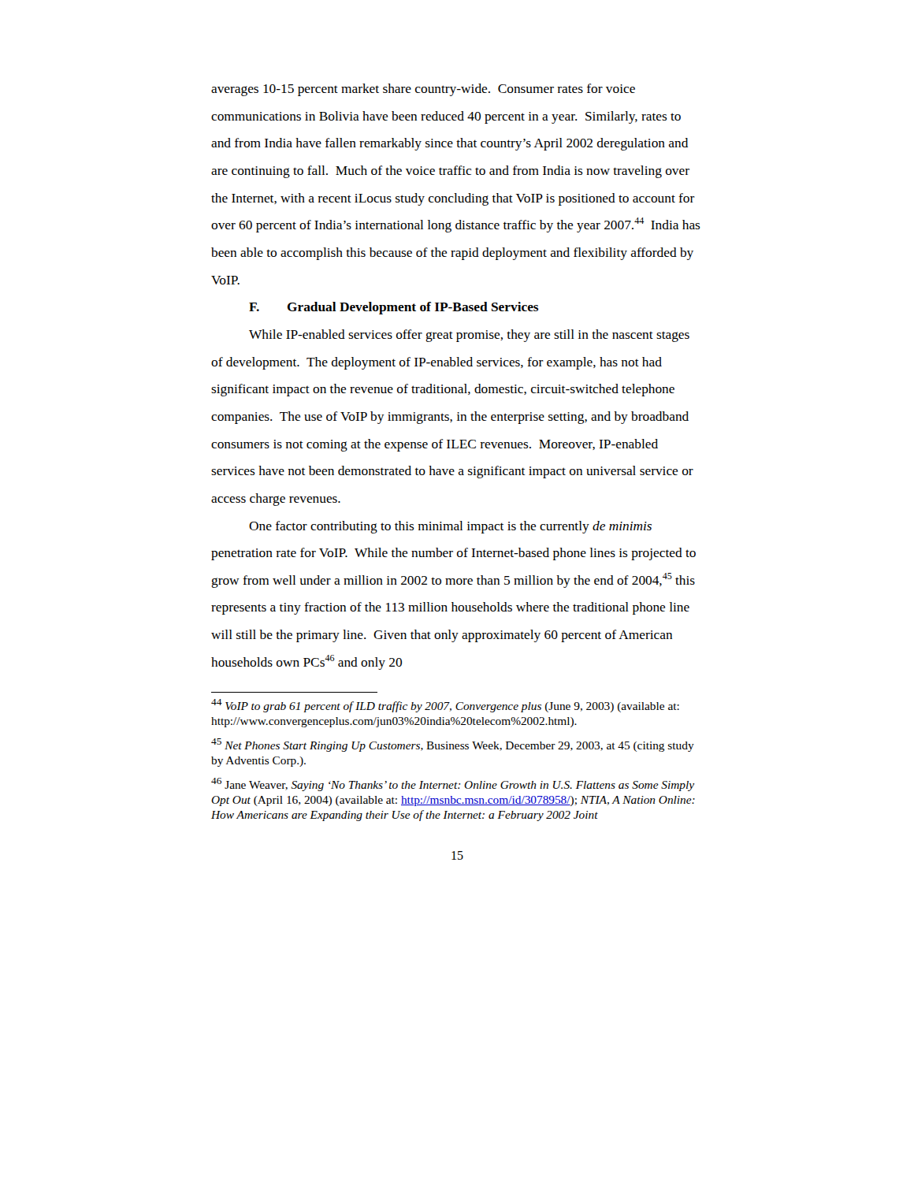averages 10-15 percent market share country-wide. Consumer rates for voice communications in Bolivia have been reduced 40 percent in a year. Similarly, rates to and from India have fallen remarkably since that country’s April 2002 deregulation and are continuing to fall. Much of the voice traffic to and from India is now traveling over the Internet, with a recent iLocus study concluding that VoIP is positioned to account for over 60 percent of India’s international long distance traffic by the year 2007.44 India has been able to accomplish this because of the rapid deployment and flexibility afforded by VoIP.
F. Gradual Development of IP-Based Services
While IP-enabled services offer great promise, they are still in the nascent stages of development. The deployment of IP-enabled services, for example, has not had significant impact on the revenue of traditional, domestic, circuit-switched telephone companies. The use of VoIP by immigrants, in the enterprise setting, and by broadband consumers is not coming at the expense of ILEC revenues. Moreover, IP-enabled services have not been demonstrated to have a significant impact on universal service or access charge revenues.
One factor contributing to this minimal impact is the currently de minimis penetration rate for VoIP. While the number of Internet-based phone lines is projected to grow from well under a million in 2002 to more than 5 million by the end of 2004,45 this represents a tiny fraction of the 113 million households where the traditional phone line will still be the primary line. Given that only approximately 60 percent of American households own PCs46 and only 20
44 VoIP to grab 61 percent of ILD traffic by 2007, Convergence plus (June 9, 2003) (available at: http://www.convergenceplus.com/jun03%20india%20telecom%2002.html).
45 Net Phones Start Ringing Up Customers, Business Week, December 29, 2003, at 45 (citing study by Adventis Corp.).
46 Jane Weaver, Saying ‘No Thanks’ to the Internet: Online Growth in U.S. Flattens as Some Simply Opt Out (April 16, 2004) (available at: http://msnbc.msn.com/id/3078958/); NTIA, A Nation Online: How Americans are Expanding their Use of the Internet: a February 2002 Joint
15